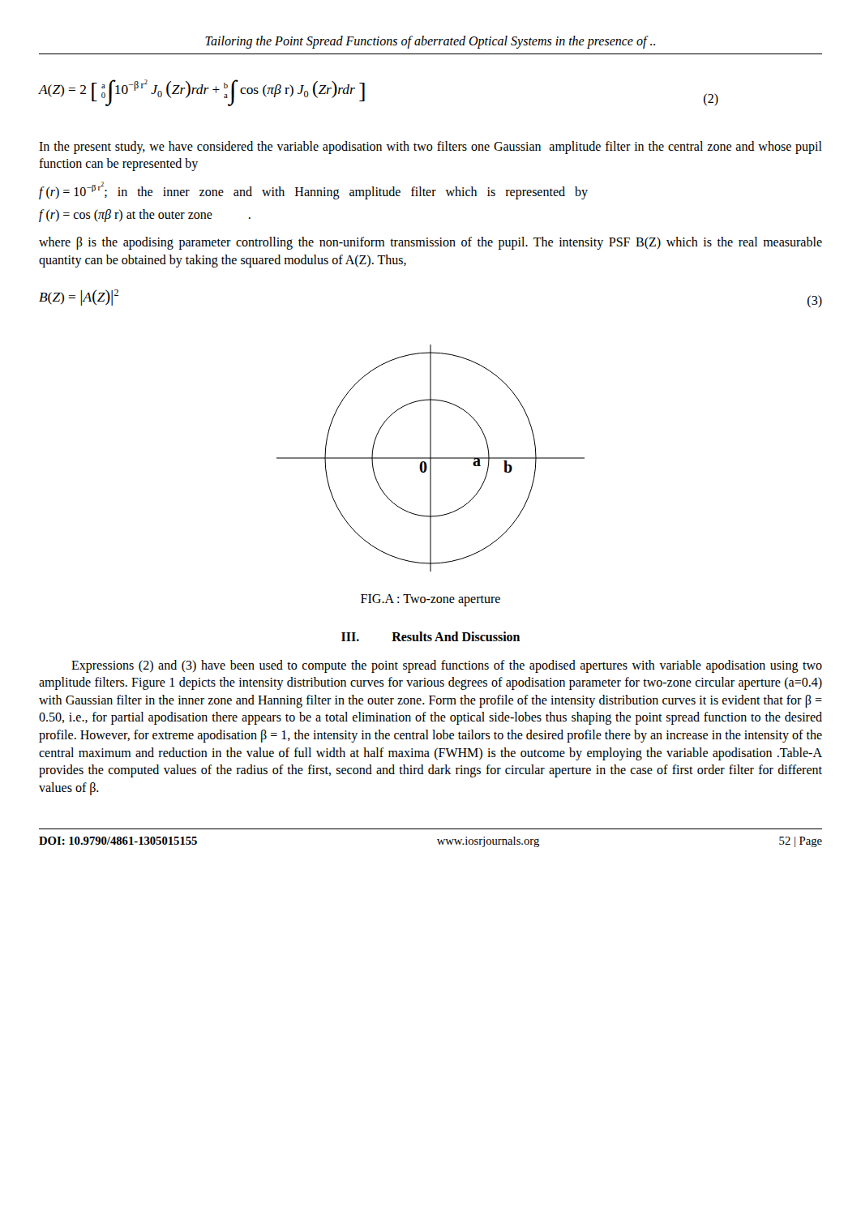Tailoring the Point Spread Functions of aberrated Optical Systems in the presence of ..
A(Z) = 2 [ a 0∫10−β r2 J0 (Zr) rdr + ba∫ cos (πβ r) J0 (Zr) rdr ] (2)
In the present study, we have considered the variable apodisation with two filters one Gaussian amplitude filter in the central zone and whose pupil function can be represented by
f (r) = 10−β r2; in the inner zone and with Hanning amplitude filter which is represented by
f (r) = cos (πβ r) at the outer zone .
where β is the apodising parameter controlling the non-uniform transmission of the pupil. The intensity PSF B(Z) which is the real measurable quantity can be obtained by taking the squared modulus of A(Z). Thus,
B(Z) = |A(Z)|2 (3)
0 a b
FIG.A : Two-zone aperture
III. Results And Discussion
Expressions (2) and (3) have been used to compute the point spread functions of the apodised apertures with variable apodisation using two amplitude filters. Figure 1 depicts the intensity distribution curves for various degrees of apodisation parameter for two-zone circular aperture (a=0.4) with Gaussian filter in the inner zone and Hanning filter in the outer zone. Form the profile of the intensity distribution curves it is evident that for β = 0.50, i.e., for partial apodisation there appears to be a total elimination of the optical side-lobes thus shaping the point spread function to the desired profile. However, for extreme apodisation β = 1, the intensity in the central lobe tailors to the desired profile there by an increase in the intensity of the central maximum and reduction in the value of full width at half maxima (FWHM) is the outcome by employing the variable apodisation .Table-A provides the computed values of the radius of the first, second and third dark rings for circular aperture in the case of first order filter for different values of β.
DOI: 10.9790/4861-1305015155 www.iosrjournals.org 52 | Page